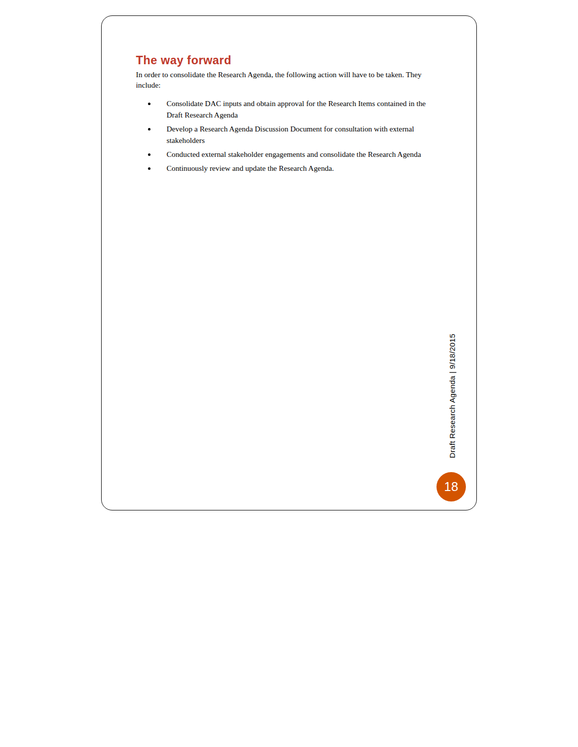The way forward
In order to consolidate the Research Agenda, the following action will have to be taken. They include:
Consolidate DAC inputs and obtain approval for the Research Items contained in the Draft Research Agenda
Develop a Research Agenda Discussion Document for consultation with external stakeholders
Conducted external stakeholder engagements and consolidate the Research Agenda
Continuously review and update the Research Agenda.
Draft Research Agenda | 9/18/2015
18